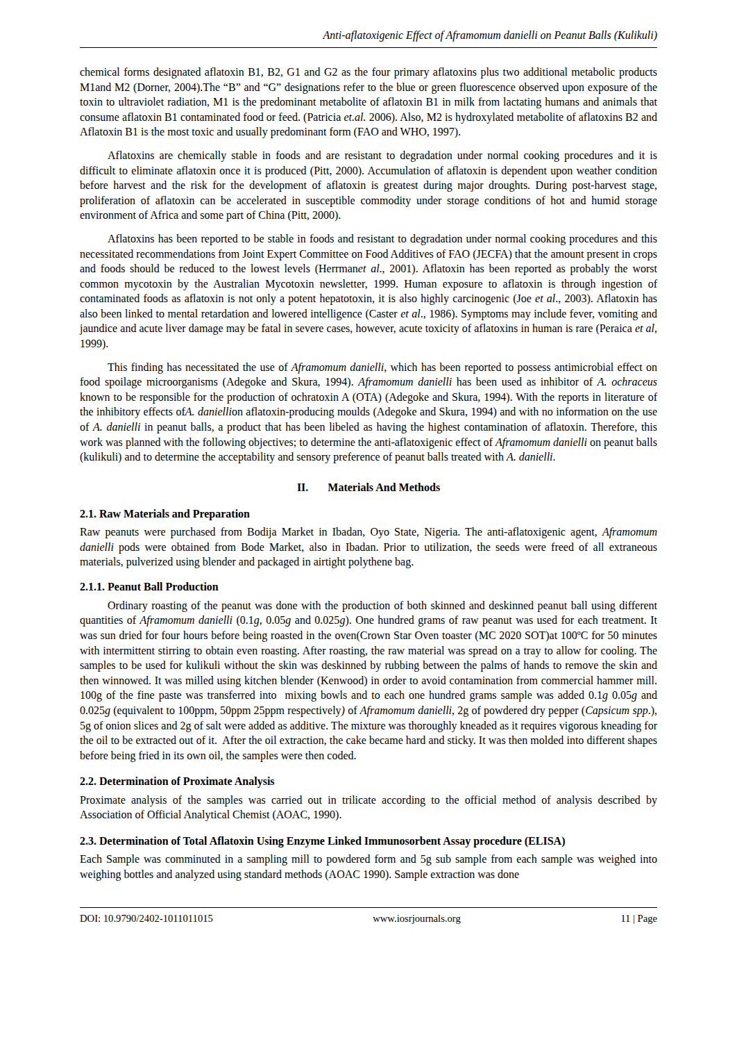Anti-aflatoxigenic Effect of Aframomum danielli on Peanut Balls (Kulikuli)
chemical forms designated aflatoxin B1, B2, G1 and G2 as the four primary aflatoxins plus two additional metabolic products M1and M2 (Dorner, 2004).The “B” and “G” designations refer to the blue or green fluorescence observed upon exposure of the toxin to ultraviolet radiation, M1 is the predominant metabolite of aflatoxin B1 in milk from lactating humans and animals that consume aflatoxin B1 contaminated food or feed. (Patricia et.al. 2006). Also, M2 is hydroxylated metabolite of aflatoxins B2 and Aflatoxin B1 is the most toxic and usually predominant form (FAO and WHO, 1997).
Aflatoxins are chemically stable in foods and are resistant to degradation under normal cooking procedures and it is difficult to eliminate aflatoxin once it is produced (Pitt, 2000). Accumulation of aflatoxin is dependent upon weather condition before harvest and the risk for the development of aflatoxin is greatest during major droughts. During post-harvest stage, proliferation of aflatoxin can be accelerated in susceptible commodity under storage conditions of hot and humid storage environment of Africa and some part of China (Pitt, 2000).
Aflatoxins has been reported to be stable in foods and resistant to degradation under normal cooking procedures and this necessitated recommendations from Joint Expert Committee on Food Additives of FAO (JECFA) that the amount present in crops and foods should be reduced to the lowest levels (Herrmanet al., 2001). Aflatoxin has been reported as probably the worst common mycotoxin by the Australian Mycotoxin newsletter, 1999. Human exposure to aflatoxin is through ingestion of contaminated foods as aflatoxin is not only a potent hepatotoxin, it is also highly carcinogenic (Joe et al., 2003). Aflatoxin has also been linked to mental retardation and lowered intelligence (Caster et al., 1986). Symptoms may include fever, vomiting and jaundice and acute liver damage may be fatal in severe cases, however, acute toxicity of aflatoxins in human is rare (Peraica et al, 1999).
This finding has necessitated the use of Aframomum danielli, which has been reported to possess antimicrobial effect on food spoilage microorganisms (Adegoke and Skura, 1994). Aframomum danielli has been used as inhibitor of A. ochraceus known to be responsible for the production of ochratoxin A (OTA) (Adegoke and Skura, 1994). With the reports in literature of the inhibitory effects ofA. daniellion aflatoxin-producing moulds (Adegoke and Skura, 1994) and with no information on the use of A. danielli in peanut balls, a product that has been libeled as having the highest contamination of aflatoxin. Therefore, this work was planned with the following objectives; to determine the anti-aflatoxigenic effect of Aframomum danielli on peanut balls (kulikuli) and to determine the acceptability and sensory preference of peanut balls treated with A. danielli.
II. Materials And Methods
2.1. Raw Materials and Preparation
Raw peanuts were purchased from Bodija Market in Ibadan, Oyo State, Nigeria. The anti-aflatoxigenic agent, Aframomum danielli pods were obtained from Bode Market, also in Ibadan. Prior to utilization, the seeds were freed of all extraneous materials, pulverized using blender and packaged in airtight polythene bag.
2.1.1. Peanut Ball Production
Ordinary roasting of the peanut was done with the production of both skinned and deskinned peanut ball using different quantities of Aframomum danielli (0.1g, 0.05g and 0.025g). One hundred grams of raw peanut was used for each treatment. It was sun dried for four hours before being roasted in the oven(Crown Star Oven toaster (MC 2020 SOT)at 100ºC for 50 minutes with intermittent stirring to obtain even roasting. After roasting, the raw material was spread on a tray to allow for cooling. The samples to be used for kulikuli without the skin was deskinned by rubbing between the palms of hands to remove the skin and then winnowed. It was milled using kitchen blender (Kenwood) in order to avoid contamination from commercial hammer mill. 100g of the fine paste was transferred into mixing bowls and to each one hundred grams sample was added 0.1g 0.05g and 0.025g (equivalent to 100ppm, 50ppm 25ppm respectively) of Aframomum danielli, 2g of powdered dry pepper (Capsicum spp.), 5g of onion slices and 2g of salt were added as additive. The mixture was thoroughly kneaded as it requires vigorous kneading for the oil to be extracted out of it. After the oil extraction, the cake became hard and sticky. It was then molded into different shapes before being fried in its own oil, the samples were then coded.
2.2. Determination of Proximate Analysis
Proximate analysis of the samples was carried out in trilicate according to the official method of analysis described by Association of Official Analytical Chemist (AOAC, 1990).
2.3. Determination of Total Aflatoxin Using Enzyme Linked Immunosorbent Assay procedure (ELISA)
Each Sample was comminuted in a sampling mill to powdered form and 5g sub sample from each sample was weighed into weighing bottles and analyzed using standard methods (AOAC 1990). Sample extraction was done
DOI: 10.9790/2402-1011011015 www.iosrjournals.org 11 | Page